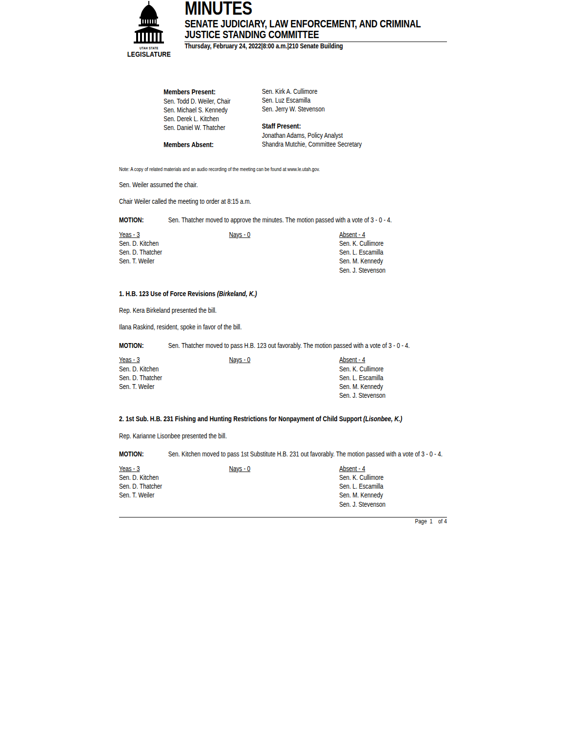UTAH STATE
LEGISLATURE
MINUTES
SENATE JUDICIARY, LAW ENFORCEMENT, AND CRIMINAL JUSTICE STANDING COMMITTEE
Thursday, February 24, 2022|8:00 a.m.|210 Senate Building
Members Present:
Sen. Todd D. Weiler, Chair
Sen. Michael S. Kennedy
Sen. Derek L. Kitchen
Sen. Daniel W. Thatcher
Members Absent:
Sen. Kirk A. Cullimore
Sen. Luz Escamilla
Sen. Jerry W. Stevenson
Staff Present:
Jonathan Adams, Policy Analyst
Shandra Mutchie, Committee Secretary
Note: A copy of related materials and an audio recording of the meeting can be found at www.le.utah.gov.
Sen. Weiler assumed the chair.
Chair Weiler called the meeting to order at 8:15 a.m.
MOTION:
Sen. Thatcher moved to approve the minutes. The motion passed with a vote of 3 - 0 - 4.
Yeas - 3
Sen. D. Kitchen
Sen. D. Thatcher
Sen. T. Weiler
Nays - 0
Absent - 4
Sen. K. Cullimore
Sen. L. Escamilla
Sen. M. Kennedy
Sen. J. Stevenson
1. H.B. 123 Use of Force Revisions (Birkeland, K.)
Rep. Kera Birkeland presented the bill.
Ilana Raskind, resident, spoke in favor of the bill.
MOTION:
Sen. Thatcher moved to pass H.B. 123 out favorably. The motion passed with a vote of 3 - 0 - 4.
Yeas - 3
Sen. D. Kitchen
Sen. D. Thatcher
Sen. T. Weiler
Nays - 0
Absent - 4
Sen. K. Cullimore
Sen. L. Escamilla
Sen. M. Kennedy
Sen. J. Stevenson
2. 1st Sub. H.B. 231 Fishing and Hunting Restrictions for Nonpayment of Child Support (Lisonbee, K.)
Rep. Karianne Lisonbee presented the bill.
MOTION:
Sen. Kitchen moved to pass 1st Substitute H.B. 231 out favorably. The motion passed with a vote of 3 - 0 - 4.
Yeas - 3
Sen. D. Kitchen
Sen. D. Thatcher
Sen. T. Weiler
Nays - 0
Absent - 4
Sen. K. Cullimore
Sen. L. Escamilla
Sen. M. Kennedy
Sen. J. Stevenson
Page1of 4